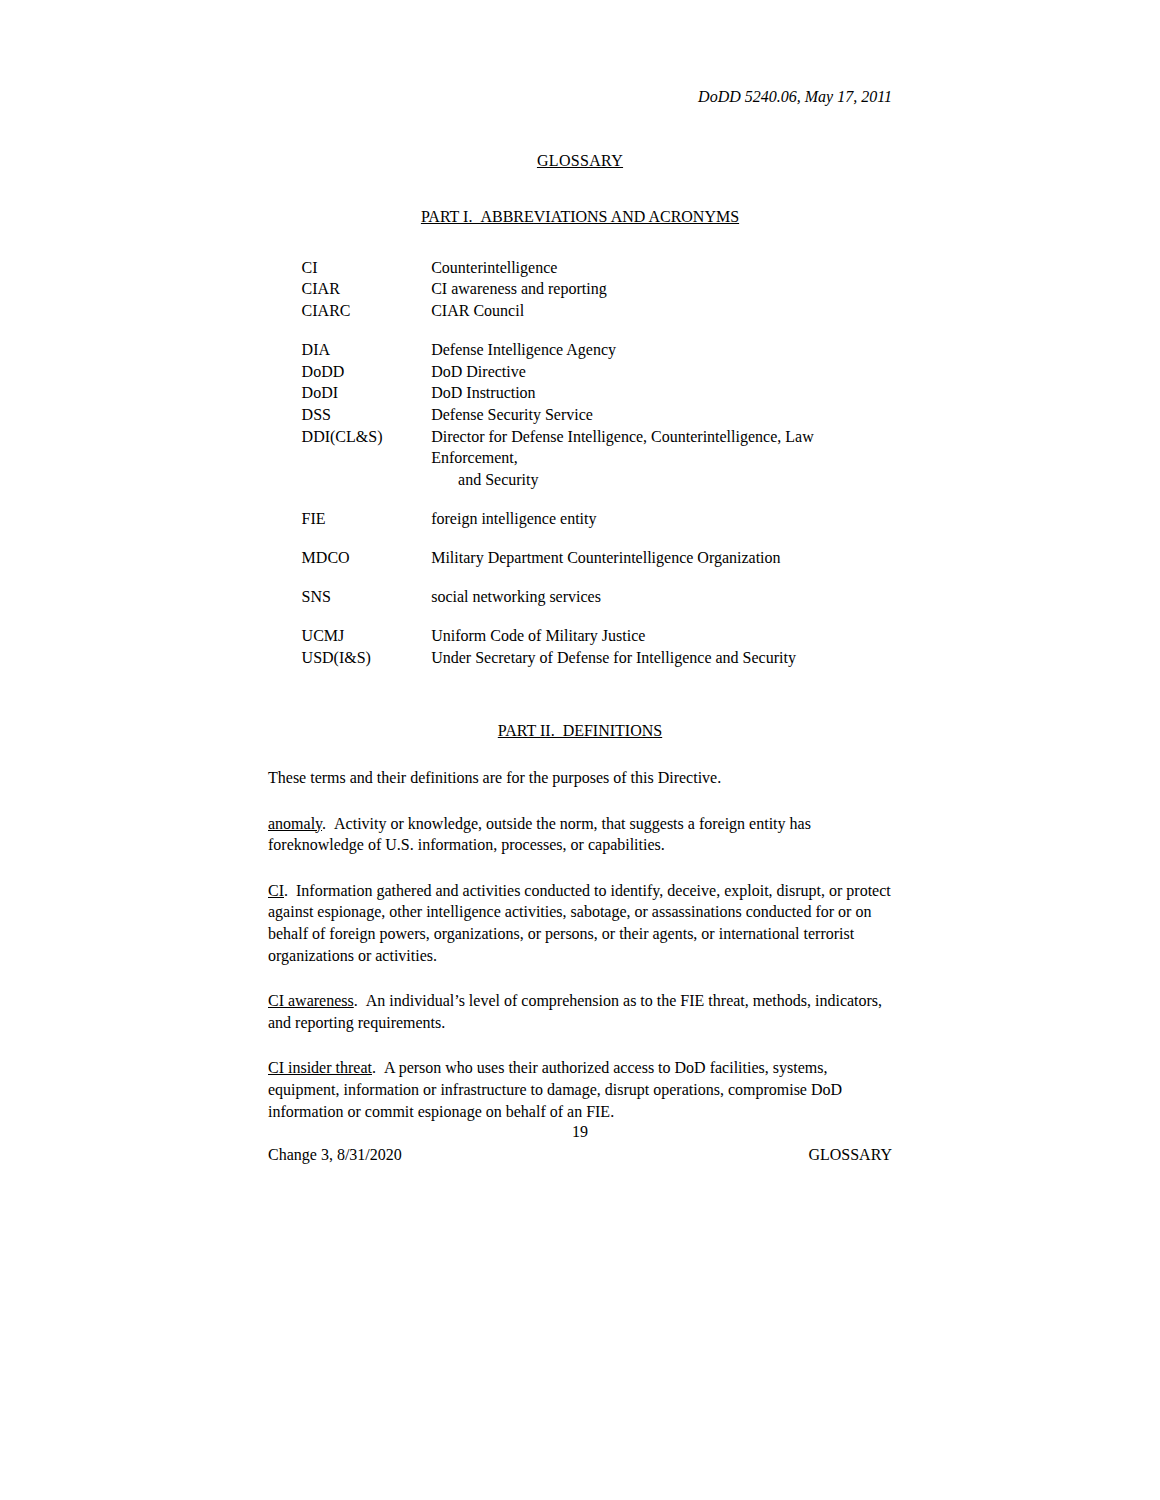DoDD 5240.06, May 17, 2011
GLOSSARY
PART I. ABBREVIATIONS AND ACRONYMS
| CI | Counterintelligence |
| CIAR | CI awareness and reporting |
| CIARC | CIAR Council |
| DIA | Defense Intelligence Agency |
| DoDD | DoD Directive |
| DoDI | DoD Instruction |
| DSS | Defense Security Service |
| DDI(CL&S) | Director for Defense Intelligence, Counterintelligence, Law Enforcement, and Security |
| FIE | foreign intelligence entity |
| MDCO | Military Department Counterintelligence Organization |
| SNS | social networking services |
| UCMJ | Uniform Code of Military Justice |
| USD(I&S) | Under Secretary of Defense for Intelligence and Security |
PART II. DEFINITIONS
These terms and their definitions are for the purposes of this Directive.
anomaly. Activity or knowledge, outside the norm, that suggests a foreign entity has foreknowledge of U.S. information, processes, or capabilities.
CI. Information gathered and activities conducted to identify, deceive, exploit, disrupt, or protect against espionage, other intelligence activities, sabotage, or assassinations conducted for or on behalf of foreign powers, organizations, or persons, or their agents, or international terrorist organizations or activities.
CI awareness. An individual’s level of comprehension as to the FIE threat, methods, indicators, and reporting requirements.
CI insider threat. A person who uses their authorized access to DoD facilities, systems, equipment, information or infrastructure to damage, disrupt operations, compromise DoD information or commit espionage on behalf of an FIE.
19
Change 3, 8/31/2020
GLOSSARY